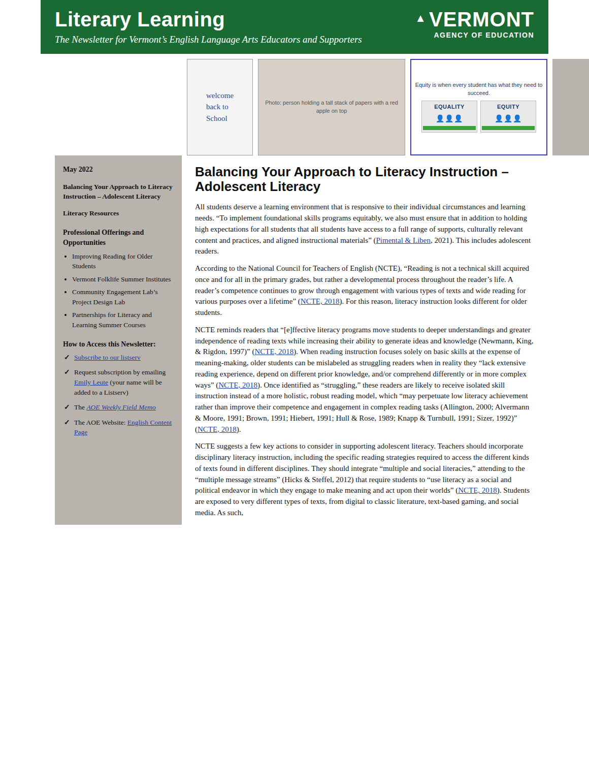Literary Learning
The Newsletter for Vermont’s English Language Arts Educators and Supporters
▲VERMONT AGENCY OF EDUCATION
welcome
back to
School
Photo: person holding a tall stack of papers with a red apple on top
Equity is when every student has what they need to succeed.
EQUALITY
👤👤👤
EQUITY
👤👤👤
May 2022
Balancing Your Approach to Literacy Instruction – Adolescent Literacy
Literacy Resources
Professional Offerings and Opportunities
Improving Reading for Older Students
Vermont Folklife Summer Institutes
Community Engagement Lab’s Project Design Lab
Partnerships for Literacy and Learning Summer Courses
How to Access this Newsletter:
Subscribe to our listserv
Request subscription by emailing Emily Leute (your name will be added to a Listserv)
The AOE Weekly Field Memo
The AOE Website: English Content Page
Balancing Your Approach to Literacy Instruction – Adolescent Literacy
All students deserve a learning environment that is responsive to their individual circumstances and learning needs. “To implement foundational skills programs equitably, we also must ensure that in addition to holding high expectations for all students that all students have access to a full range of supports, culturally relevant content and practices, and aligned instructional materials” (Pimental & Liben, 2021). This includes adolescent readers.
According to the National Council for Teachers of English (NCTE), “Reading is not a technical skill acquired once and for all in the primary grades, but rather a developmental process throughout the reader’s life. A reader’s competence continues to grow through engagement with various types of texts and wide reading for various purposes over a lifetime” (NCTE, 2018). For this reason, literacy instruction looks different for older students.
NCTE reminds readers that “[e]ffective literacy programs move students to deeper understandings and greater independence of reading texts while increasing their ability to generate ideas and knowledge (Newmann, King, & Rigdon, 1997)” (NCTE, 2018). When reading instruction focuses solely on basic skills at the expense of meaning-making, older students can be mislabeled as struggling readers when in reality they “lack extensive reading experience, depend on different prior knowledge, and/or comprehend differently or in more complex ways” (NCTE, 2018). Once identified as “struggling,” these readers are likely to receive isolated skill instruction instead of a more holistic, robust reading model, which “may perpetuate low literacy achievement rather than improve their competence and engagement in complex reading tasks (Allington, 2000; Alvermann & Moore, 1991; Brown, 1991; Hiebert, 1991; Hull & Rose, 1989; Knapp & Turnbull, 1991; Sizer, 1992)” (NCTE, 2018).
NCTE suggests a few key actions to consider in supporting adolescent literacy. Teachers should incorporate disciplinary literacy instruction, including the specific reading strategies required to access the different kinds of texts found in different disciplines. They should integrate “multiple and social literacies,” attending to the “multiple message streams” (Hicks & Steffel, 2012) that require students to “use literacy as a social and political endeavor in which they engage to make meaning and act upon their worlds” (NCTE, 2018). Students are exposed to very different types of texts, from digital to classic literature, text-based gaming, and social media. As such,